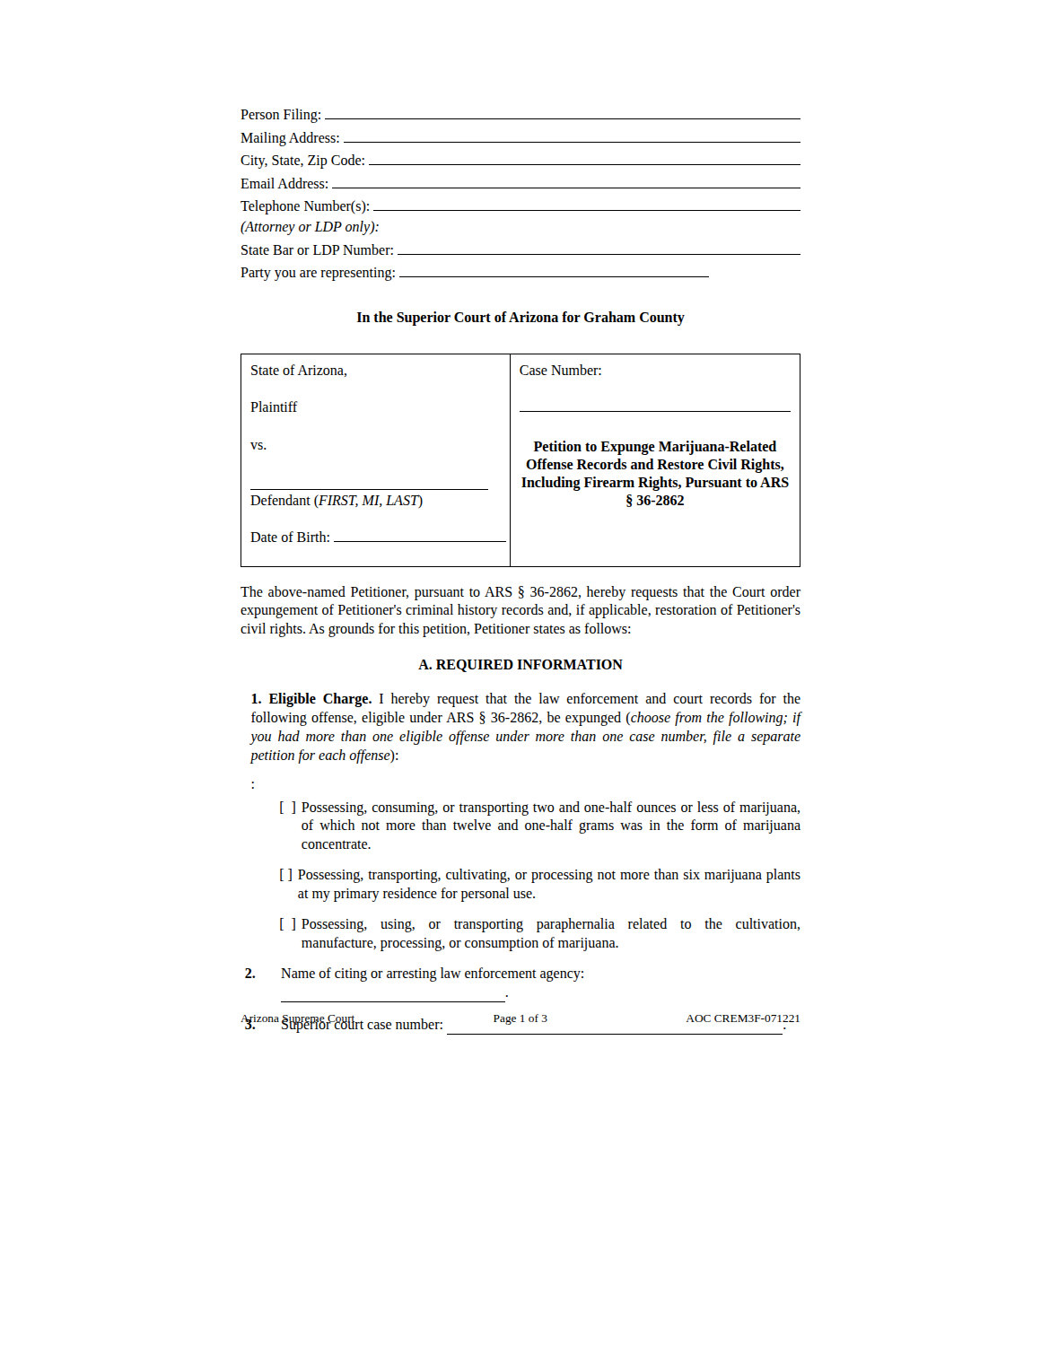Person Filing:
Mailing Address:
City, State, Zip Code:
Email Address:
Telephone Number(s):
(Attorney or LDP only):
State Bar or LDP Number:
Party you are representing:
In the Superior Court of Arizona for Graham County
| State of Arizona, Plaintiff vs. Defendant ( FIRST, MI, LAST ) Date of Birth: | Case Number: Petition to Expunge Marijuana-Related Offense Records and Restore Civil Rights, Including Firearm Rights, Pursuant to ARS § 36-2862 |
The above-named Petitioner, pursuant to ARS § 36-2862, hereby requests that the Court order expungement of Petitioner's criminal history records and, if applicable, restoration of Petitioner's civil rights. As grounds for this petition, Petitioner states as follows:
A. REQUIRED INFORMATION
1. Eligible Charge. I hereby request that the law enforcement and court records for the following offense, eligible under ARS § 36-2862, be expunged (choose from the following; if you had more than one eligible offense under more than one case number, file a separate petition for each offense):
:
[ ] Possessing, consuming, or transporting two and one-half ounces or less of marijuana, of which not more than twelve and one-half grams was in the form of marijuana concentrate.
[ ] Possessing, transporting, cultivating, or processing not more than six marijuana plants at my primary residence for personal use.
[ ] Possessing, using, or transporting paraphernalia related to the cultivation, manufacture, processing, or consumption of marijuana.
2. Name of citing or arresting law enforcement agency: .
3. Superior court case number: .
Arizona Supreme Court Page 1 of 3 AOC CREM3F-071221